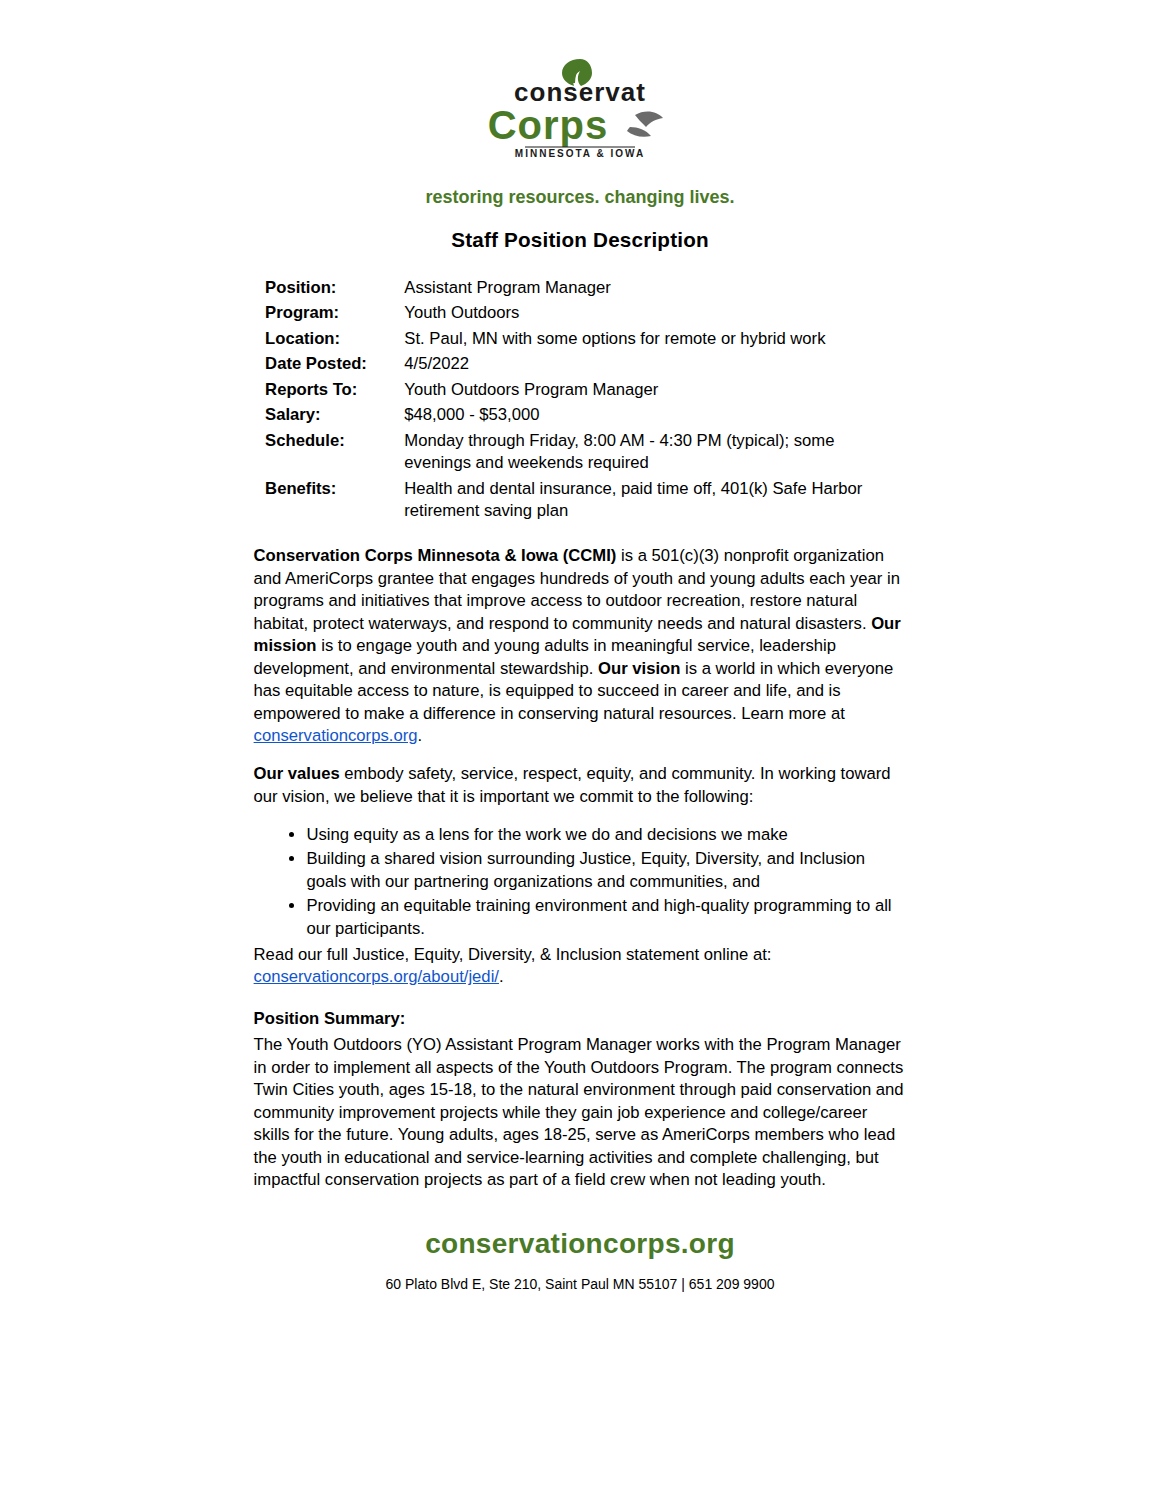conservat Corps MINNESOTA & IOWA
restoring resources. changing lives.
Staff Position Description
| Position: | Assistant Program Manager |
| Program: | Youth Outdoors |
| Location: | St. Paul, MN with some options for remote or hybrid work |
| Date Posted: | 4/5/2022 |
| Reports To: | Youth Outdoors Program Manager |
| Salary: | $48,000 - $53,000 |
| Schedule: | Monday through Friday, 8:00 AM - 4:30 PM (typical); some evenings and weekends required |
| Benefits: | Health and dental insurance, paid time off, 401(k) Safe Harbor retirement saving plan |
Conservation Corps Minnesota & Iowa (CCMI) is a 501(c)(3) nonprofit organization and AmeriCorps grantee that engages hundreds of youth and young adults each year in programs and initiatives that improve access to outdoor recreation, restore natural habitat, protect waterways, and respond to community needs and natural disasters. Our mission is to engage youth and young adults in meaningful service, leadership development, and environmental stewardship. Our vision is a world in which everyone has equitable access to nature, is equipped to succeed in career and life, and is empowered to make a difference in conserving natural resources. Learn more at conservationcorps.org.
Our values embody safety, service, respect, equity, and community. In working toward our vision, we believe that it is important we commit to the following:
Using equity as a lens for the work we do and decisions we make
Building a shared vision surrounding Justice, Equity, Diversity, and Inclusion goals with our partnering organizations and communities, and
Providing an equitable training environment and high-quality programming to all our participants.
Read our full Justice, Equity, Diversity, & Inclusion statement online at:
conservationcorps.org/about/jedi/.
Position Summary:
The Youth Outdoors (YO) Assistant Program Manager works with the Program Manager in order to implement all aspects of the Youth Outdoors Program. The program connects Twin Cities youth, ages 15-18, to the natural environment through paid conservation and community improvement projects while they gain job experience and college/career skills for the future. Young adults, ages 18-25, serve as AmeriCorps members who lead the youth in educational and service-learning activities and complete challenging, but impactful conservation projects as part of a field crew when not leading youth.
conservationcorps.org
60 Plato Blvd E, Ste 210, Saint Paul MN 55107 | 651 209 9900